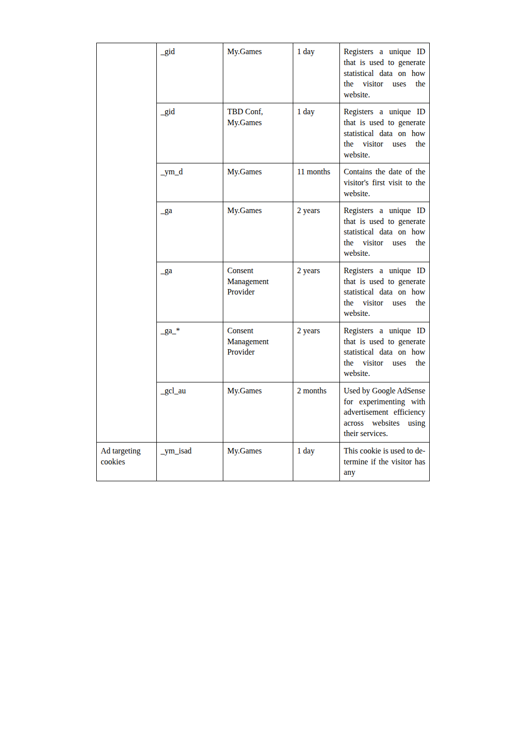| | _gid | My.Games | 1 day | Registers a unique ID that is used to generate statistical data on how the visitor uses the website. |
| _gid | TBD Conf, My.Games | 1 day | Registers a unique ID that is used to generate statistical data on how the visitor uses the website. |
| _ym_d | My.Games | 11 months | Contains the date of the visitor's first visit to the website. |
| _ga | My.Games | 2 years | Registers a unique ID that is used to generate statistical data on how the visitor uses the website. |
| _ga | Consent Management Provider | 2 years | Registers a unique ID that is used to generate statistical data on how the visitor uses the website. |
| _ga_* | Consent Management Provider | 2 years | Registers a unique ID that is used to generate statistical data on how the visitor uses the website. |
| _gcl_au | My.Games | 2 months | Used by Google AdSense for experimenting with advertisement efficiency across websites using their services. |
| Ad targeting cookies | _ym_isad | My.Games | 1 day | This cookie is used to determine if the visitor has any |